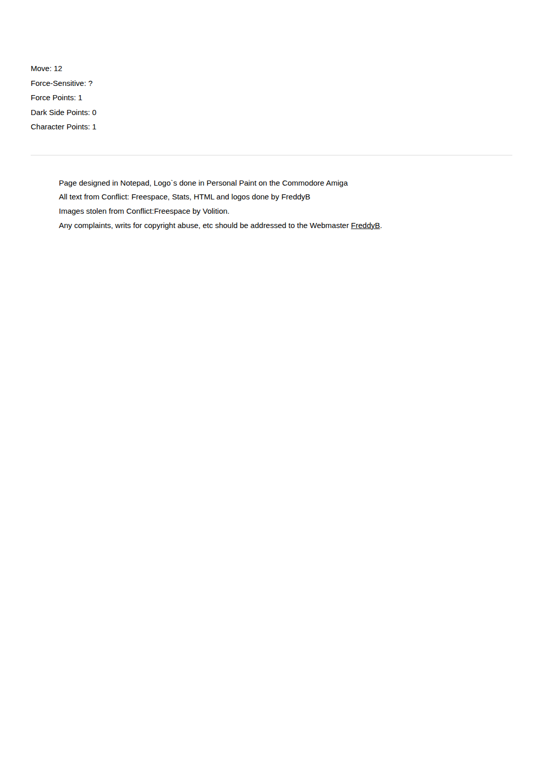Move: 12
Force-Sensitive: ?
Force Points: 1
Dark Side Points: 0
Character Points: 1
Page designed in Notepad, Logo`s done in Personal Paint on the Commodore Amiga
All text from Conflict: Freespace, Stats, HTML and logos done by FreddyB
Images stolen from Conflict:Freespace by Volition.
Any complaints, writs for copyright abuse, etc should be addressed to the Webmaster FreddyB.